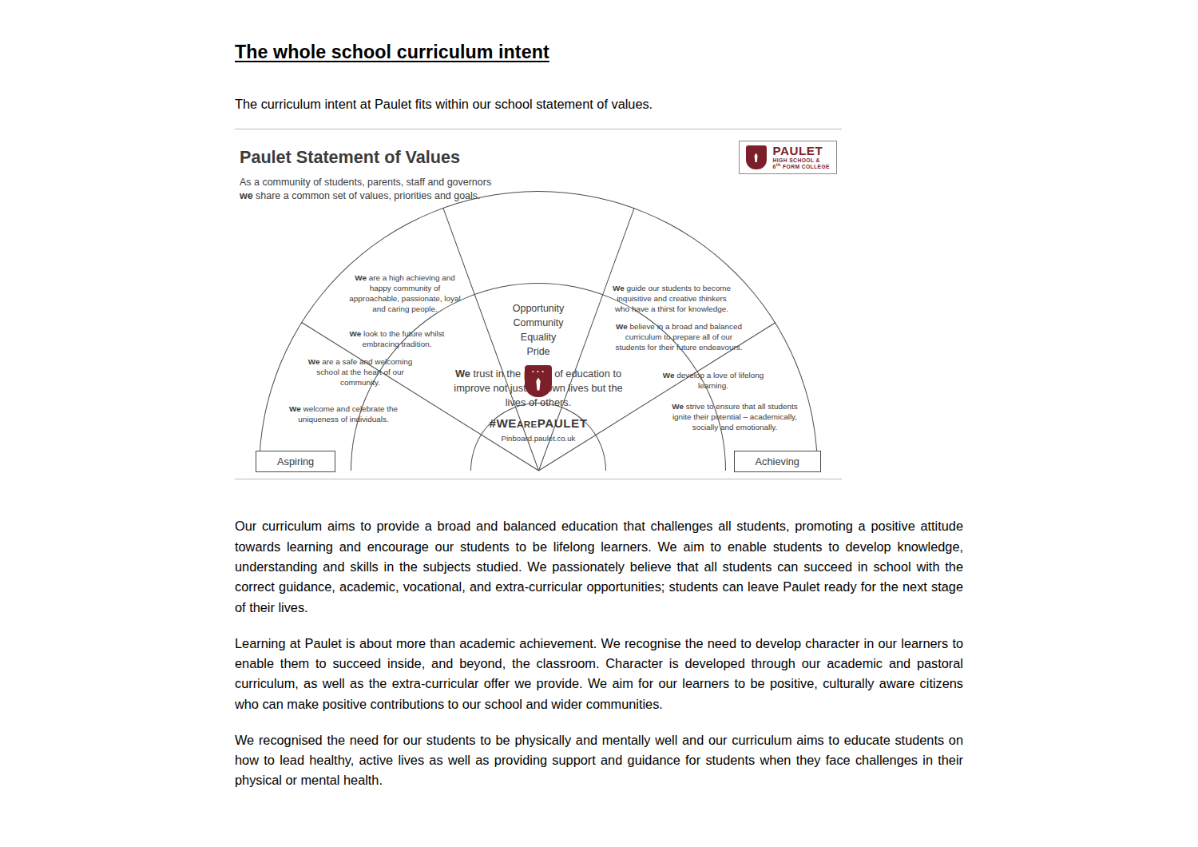The whole school curriculum intent
The curriculum intent at Paulet fits within our school statement of values.
Paulet Statement of Values
As a community of students, parents, staff and governors
we share a common set of values, priorities and goals.
PAULET
HIGH SCHOOL &
6th FORM COLLEGE
Opportunity
Community
Equality
Pride
We are a high achieving and happy community of approachable, passionate, loyal and caring people.
We look to the future whilst embracing tradition.
We are a safe and welcoming school at the heart of our community.
We welcome and celebrate the uniqueness of individuals.
We guide our students to become inquisitive and creative thinkers who have a thirst for knowledge.
We believe in a broad and balanced curriculum to prepare all of our students for their future endeavours.
We develop a love of lifelong learning.
We strive to ensure that all students ignite their potential – academically, socially and emotionally.
We trust in the power of education to improve not just our own lives but the lives of others.
#WEAREPAULET
Pinboard.paulet.co.uk
Aspiring
Achieving
Our curriculum aims to provide a broad and balanced education that challenges all students, promoting a positive attitude towards learning and encourage our students to be lifelong learners. We aim to enable students to develop knowledge, understanding and skills in the subjects studied. We passionately believe that all students can succeed in school with the correct guidance, academic, vocational, and extra-curricular opportunities; students can leave Paulet ready for the next stage of their lives.
Learning at Paulet is about more than academic achievement. We recognise the need to develop character in our learners to enable them to succeed inside, and beyond, the classroom. Character is developed through our academic and pastoral curriculum, as well as the extra-curricular offer we provide. We aim for our learners to be positive, culturally aware citizens who can make positive contributions to our school and wider communities.
We recognised the need for our students to be physically and mentally well and our curriculum aims to educate students on how to lead healthy, active lives as well as providing support and guidance for students when they face challenges in their physical or mental health.